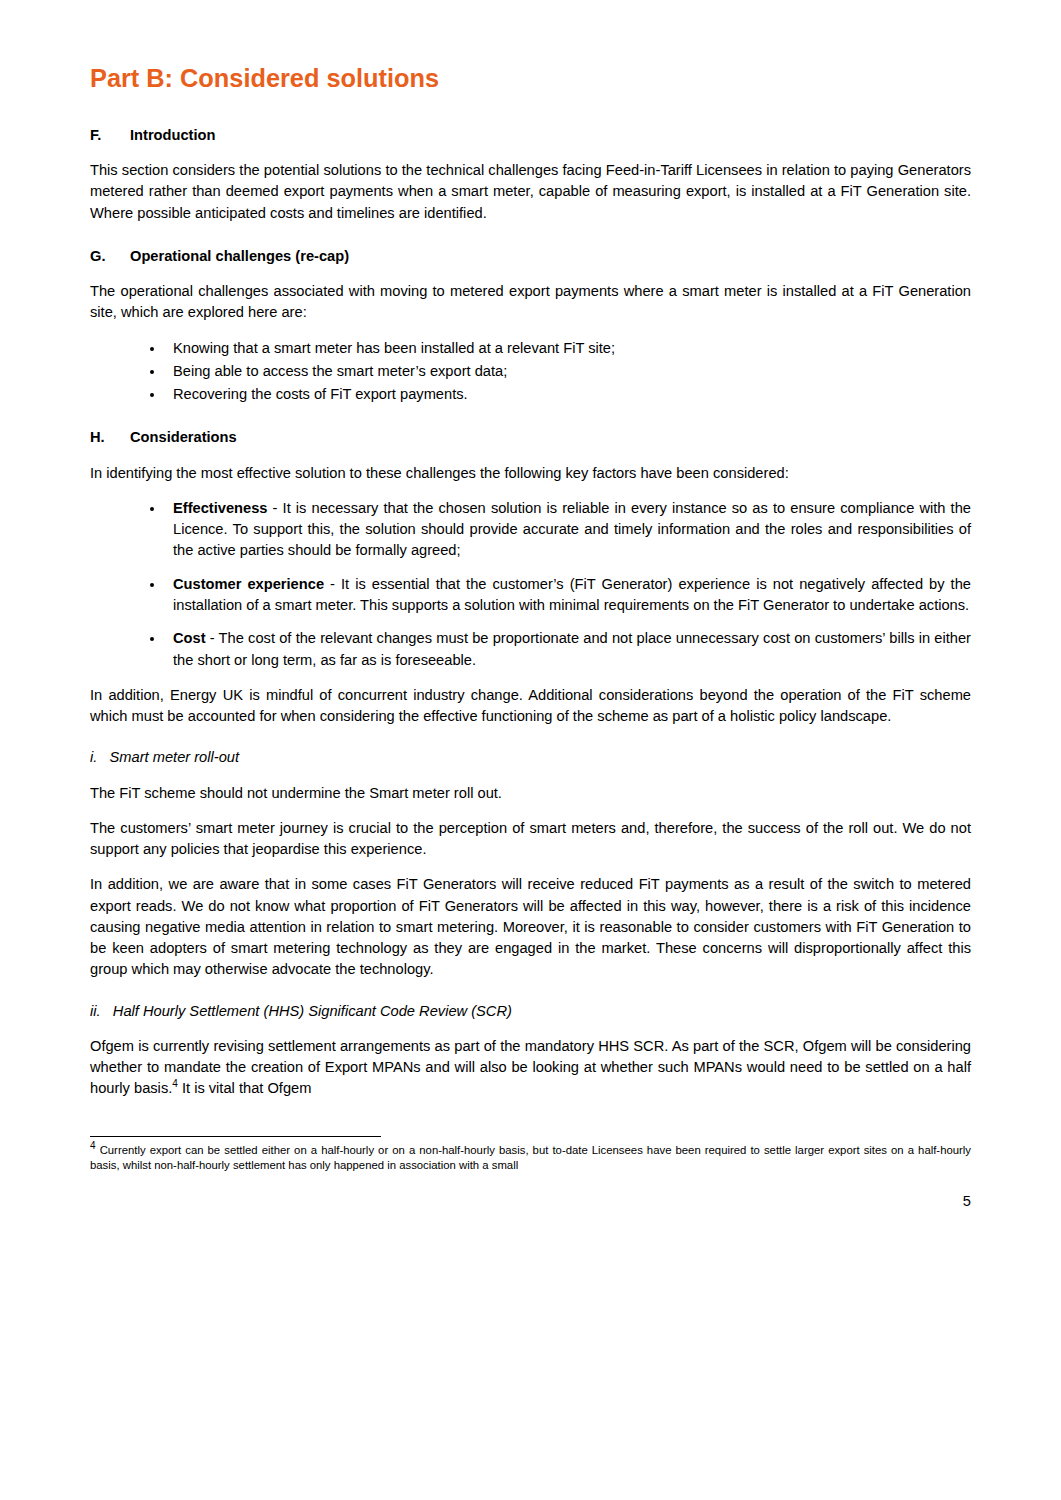Part B: Considered solutions
F. Introduction
This section considers the potential solutions to the technical challenges facing Feed-in-Tariff Licensees in relation to paying Generators metered rather than deemed export payments when a smart meter, capable of measuring export, is installed at a FiT Generation site. Where possible anticipated costs and timelines are identified.
G. Operational challenges (re-cap)
The operational challenges associated with moving to metered export payments where a smart meter is installed at a FiT Generation site, which are explored here are:
Knowing that a smart meter has been installed at a relevant FiT site;
Being able to access the smart meter’s export data;
Recovering the costs of FiT export payments.
H. Considerations
In identifying the most effective solution to these challenges the following key factors have been considered:
Effectiveness - It is necessary that the chosen solution is reliable in every instance so as to ensure compliance with the Licence. To support this, the solution should provide accurate and timely information and the roles and responsibilities of the active parties should be formally agreed;
Customer experience - It is essential that the customer’s (FiT Generator) experience is not negatively affected by the installation of a smart meter. This supports a solution with minimal requirements on the FiT Generator to undertake actions.
Cost - The cost of the relevant changes must be proportionate and not place unnecessary cost on customers’ bills in either the short or long term, as far as is foreseeable.
In addition, Energy UK is mindful of concurrent industry change. Additional considerations beyond the operation of the FiT scheme which must be accounted for when considering the effective functioning of the scheme as part of a holistic policy landscape.
i. Smart meter roll-out
The FiT scheme should not undermine the Smart meter roll out.
The customers’ smart meter journey is crucial to the perception of smart meters and, therefore, the success of the roll out. We do not support any policies that jeopardise this experience.
In addition, we are aware that in some cases FiT Generators will receive reduced FiT payments as a result of the switch to metered export reads. We do not know what proportion of FiT Generators will be affected in this way, however, there is a risk of this incidence causing negative media attention in relation to smart metering. Moreover, it is reasonable to consider customers with FiT Generation to be keen adopters of smart metering technology as they are engaged in the market. These concerns will disproportionally affect this group which may otherwise advocate the technology.
ii. Half Hourly Settlement (HHS) Significant Code Review (SCR)
Ofgem is currently revising settlement arrangements as part of the mandatory HHS SCR. As part of the SCR, Ofgem will be considering whether to mandate the creation of Export MPANs and will also be looking at whether such MPANs would need to be settled on a half hourly basis.4 It is vital that Ofgem
4 Currently export can be settled either on a half-hourly or on a non-half-hourly basis, but to-date Licensees have been required to settle larger export sites on a half-hourly basis, whilst non-half-hourly settlement has only happened in association with a small
5